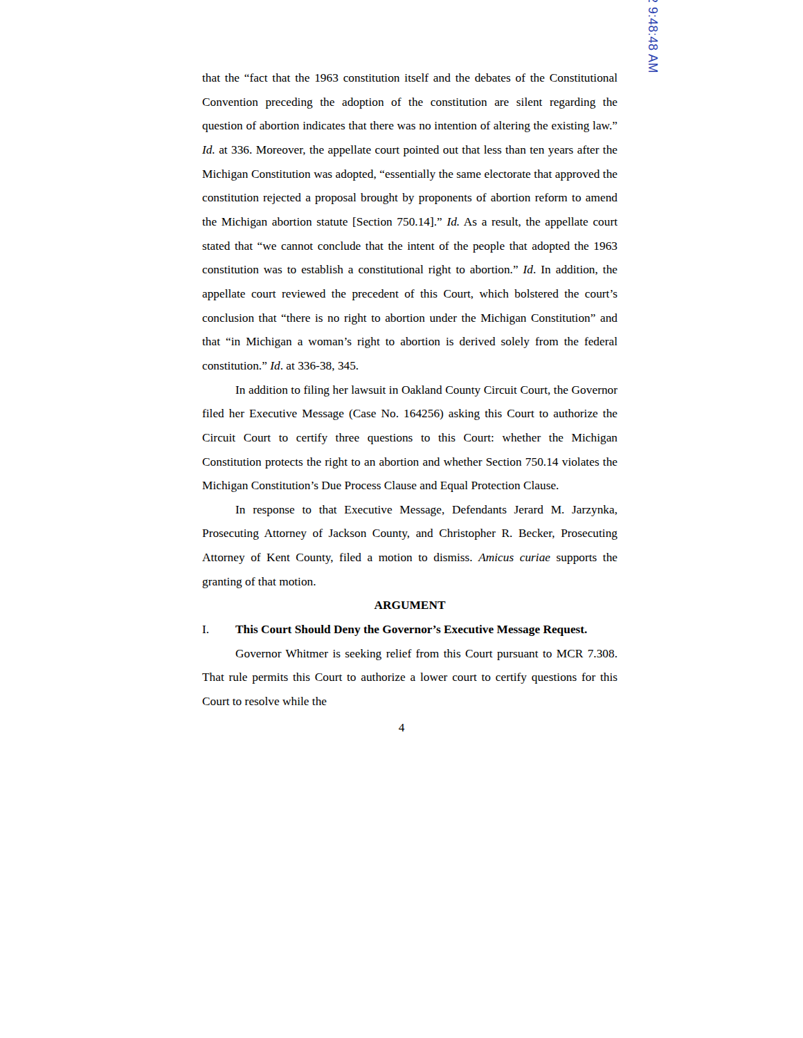RECEIVED by MSC 5/10/2022 9:48:48 AM
that the “fact that the 1963 constitution itself and the debates of the Constitutional Convention preceding the adoption of the constitution are silent regarding the question of abortion indicates that there was no intention of altering the existing law.” Id. at 336. Moreover, the appellate court pointed out that less than ten years after the Michigan Constitution was adopted, “essentially the same electorate that approved the constitution rejected a proposal brought by proponents of abortion reform to amend the Michigan abortion statute [Section 750.14].” Id. As a result, the appellate court stated that “we cannot conclude that the intent of the people that adopted the 1963 constitution was to establish a constitutional right to abortion.” Id. In addition, the appellate court reviewed the precedent of this Court, which bolstered the court’s conclusion that “there is no right to abortion under the Michigan Constitution” and that “in Michigan a woman’s right to abortion is derived solely from the federal constitution.” Id. at 336-38, 345.
In addition to filing her lawsuit in Oakland County Circuit Court, the Governor filed her Executive Message (Case No. 164256) asking this Court to authorize the Circuit Court to certify three questions to this Court: whether the Michigan Constitution protects the right to an abortion and whether Section 750.14 violates the Michigan Constitution’s Due Process Clause and Equal Protection Clause.
In response to that Executive Message, Defendants Jerard M. Jarzynka, Prosecuting Attorney of Jackson County, and Christopher R. Becker, Prosecuting Attorney of Kent County, filed a motion to dismiss. Amicus curiae supports the granting of that motion.
ARGUMENT
I. This Court Should Deny the Governor’s Executive Message Request.
Governor Whitmer is seeking relief from this Court pursuant to MCR 7.308. That rule permits this Court to authorize a lower court to certify questions for this Court to resolve while the
4